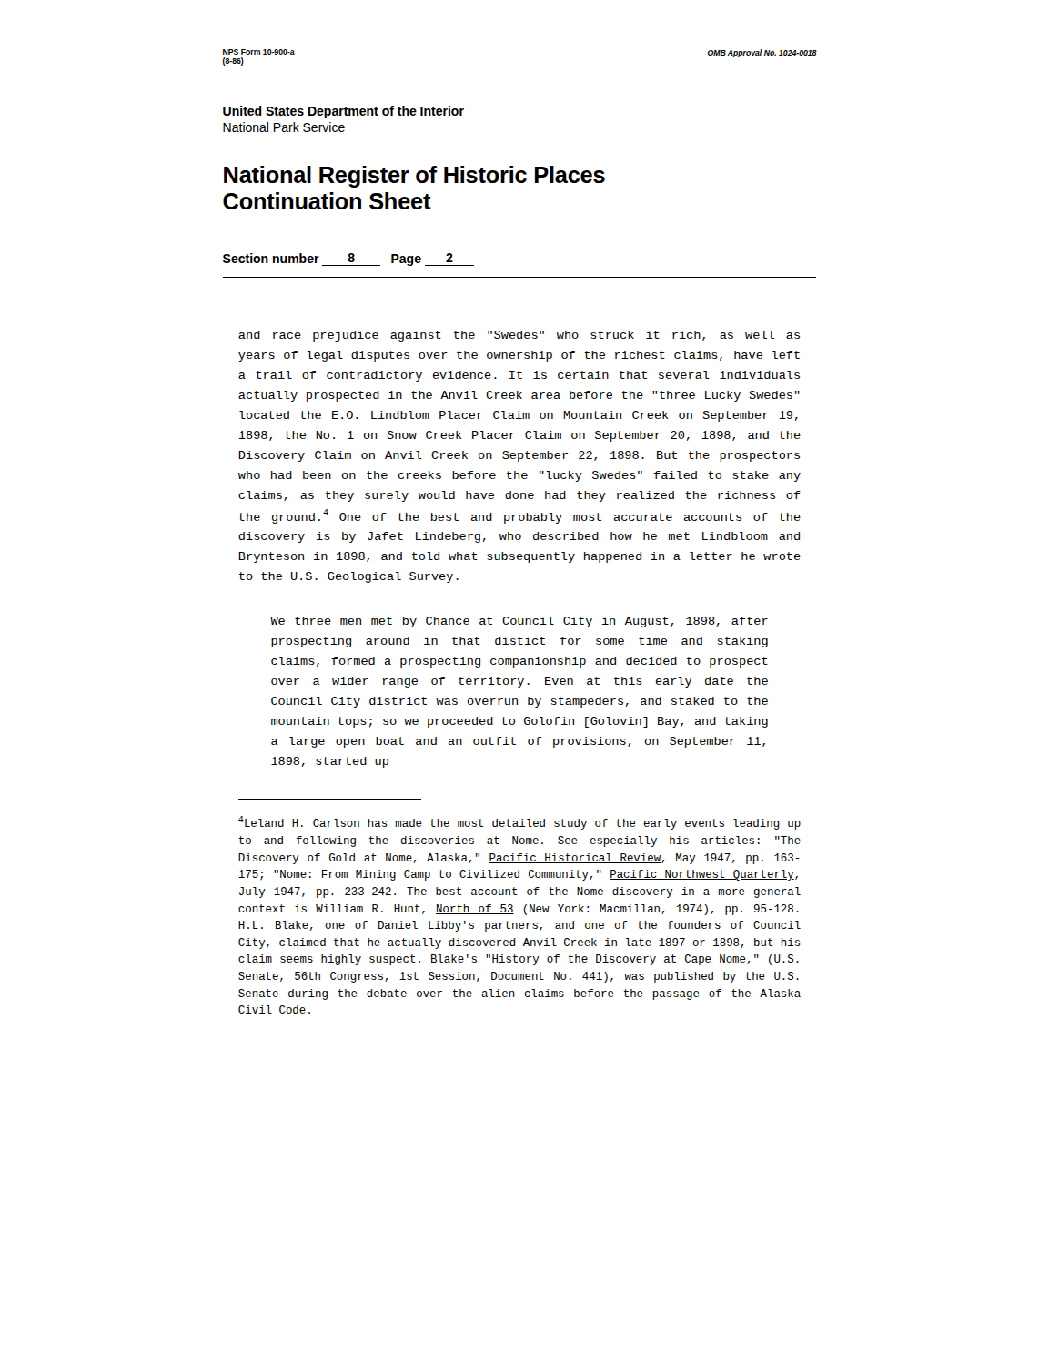NPS Form 10-900-a
(8-86)
OMB Approval No. 1024-0018
United States Department of the Interior
National Park Service
National Register of Historic Places
Continuation Sheet
Section number 8 Page 2
and race prejudice against the "Swedes" who struck it rich, as well as years of legal disputes over the ownership of the richest claims, have left a trail of contradictory evidence. It is certain that several individuals actually prospected in the Anvil Creek area before the "three Lucky Swedes" located the E.O. Lindblom Placer Claim on Mountain Creek on September 19, 1898, the No. 1 on Snow Creek Placer Claim on September 20, 1898, and the Discovery Claim on Anvil Creek on September 22, 1898. But the prospectors who had been on the creeks before the "lucky Swedes" failed to stake any claims, as they surely would have done had they realized the richness of the ground.4 One of the best and probably most accurate accounts of the discovery is by Jafet Lindeberg, who described how he met Lindbloom and Brynteson in 1898, and told what subsequently happened in a letter he wrote to the U.S. Geological Survey.
We three men met by Chance at Council City in August, 1898, after prospecting around in that distict for some time and staking claims, formed a prospecting companionship and decided to prospect over a wider range of territory. Even at this early date the Council City district was overrun by stampeders, and staked to the mountain tops; so we proceeded to Golofin [Golovin] Bay, and taking a large open boat and an outfit of provisions, on September 11, 1898, started up
4 Leland H. Carlson has made the most detailed study of the early events leading up to and following the discoveries at Nome. See especially his articles: "The Discovery of Gold at Nome, Alaska," Pacific Historical Review, May 1947, pp. 163-175; "Nome: From Mining Camp to Civilized Community," Pacific Northwest Quarterly, July 1947, pp. 233-242. The best account of the Nome discovery in a more general context is William R. Hunt, North of 53 (New York: Macmillan, 1974), pp. 95-128. H.L. Blake, one of Daniel Libby's partners, and one of the founders of Council City, claimed that he actually discovered Anvil Creek in late 1897 or 1898, but his claim seems highly suspect. Blake's "History of the Discovery at Cape Nome," (U.S. Senate, 56th Congress, 1st Session, Document No. 441), was published by the U.S. Senate during the debate over the alien claims before the passage of the Alaska Civil Code.